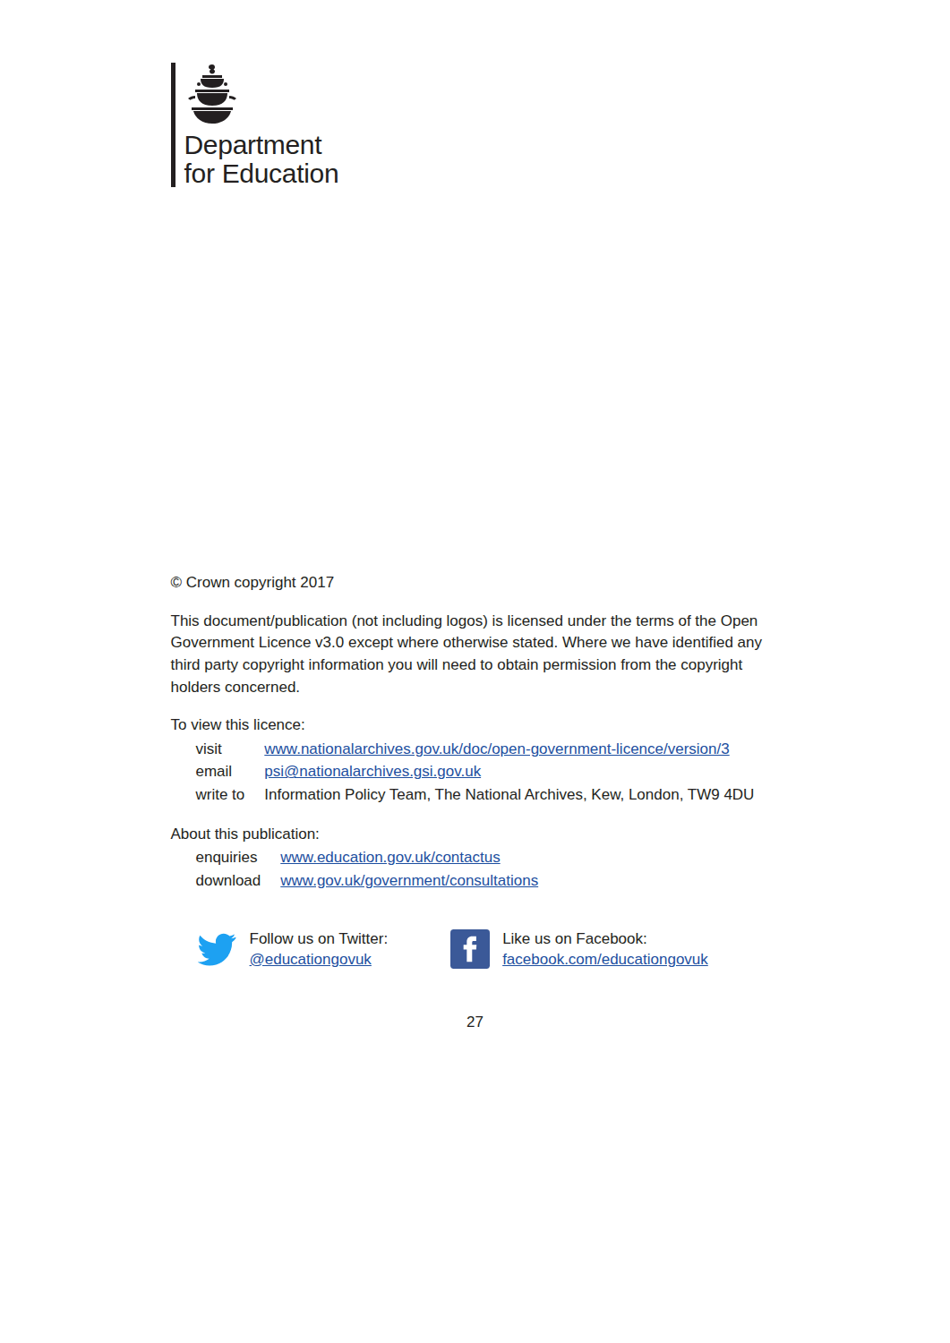Department
for Education
© Crown copyright 2017
This document/publication (not including logos) is licensed under the terms of the Open Government Licence v3.0 except where otherwise stated. Where we have identified any third party copyright information you will need to obtain permission from the copyright holders concerned.
To view this licence:
| visit | www.nationalarchives.gov.uk/doc/open-government-licence/version/3 |
| email | psi@nationalarchives.gsi.gov.uk |
| write to | Information Policy Team, The National Archives, Kew, London, TW9 4DU |
About this publication:
| enquiries | www.education.gov.uk/contactus |
| download | www.gov.uk/government/consultations |
Follow us on Twitter:
@educationgovuk
Like us on Facebook:
facebook.com/educationgovuk
27